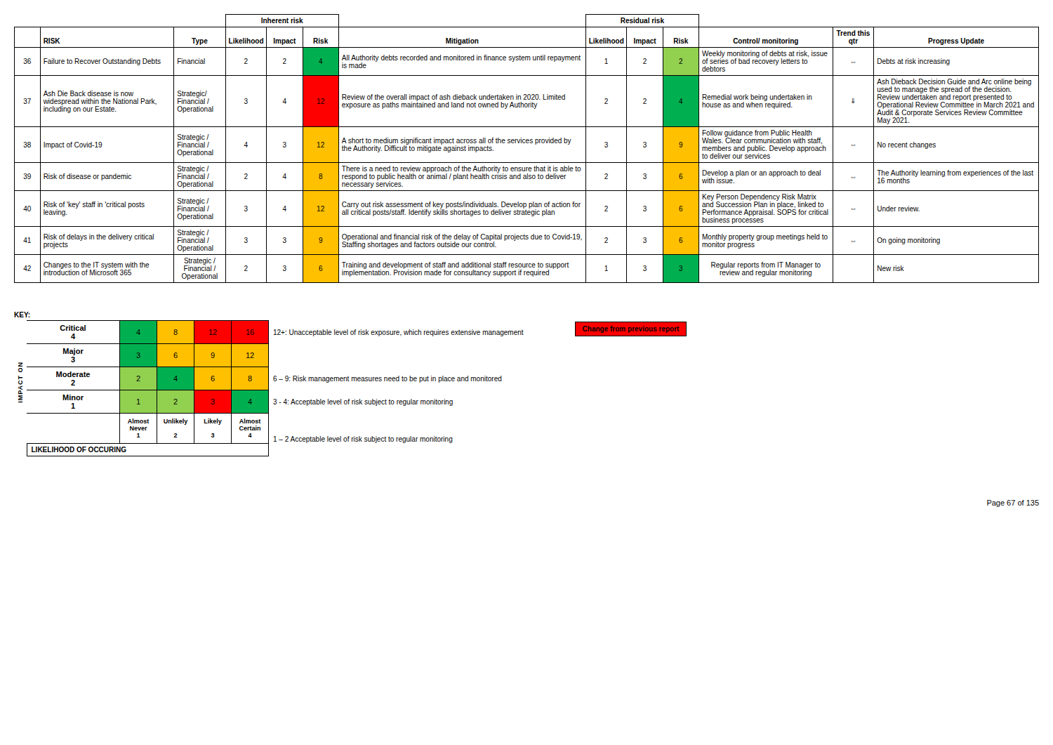| | | | Inherent risk | | Residual risk | | | |
| --- | --- | --- | --- | --- | --- | --- | --- | --- |
| | RISK | Type | Likelihood | Impact | Risk | Mitigation | Likelihood | Impact | Risk | Control/ monitoring | Trend this qtr | Progress Update |
| 36 | Failure to Recover Outstanding Debts | Financial | 2 | 2 | 4 | All Authority debts recorded and monitored in finance system until repayment is made | 1 | 2 | 2 | Weekly monitoring of debts at risk, issue of series of bad recovery letters to debtors | ⇔ | Debts at risk increasing |
| 37 | Ash Die Back disease is now widespread within the National Park, including on our Estate. | Strategic/ Financial / Operational | 3 | 4 | 12 | Review of the overall impact of ash dieback undertaken in 2020. Limited exposure as paths maintained and land not owned by Authority | 2 | 2 | 4 | Remedial work being undertaken in house as and when required. | ⇓ | Ash Dieback Decision Guide and Arc online being used to manage the spread of the decision. Review undertaken and report presented to Operational Review Committee in March 2021 and Audit & Corporate Services Review Committee May 2021. |
| 38 | Impact of Covid-19 | Strategic / Financial / Operational | 4 | 3 | 12 | A short to medium significant impact across all of the services provided by the Authority. Difficult to mitigate against impacts. | 3 | 3 | 9 | Follow guidance from Public Health Wales. Clear communication with staff, members and public. Develop approach to deliver our services | ⇔ | No recent changes |
| 39 | Risk of disease or pandemic | Strategic / Financial / Operational | 2 | 4 | 8 | There is a need to review approach of the Authority to ensure that it is able to respond to public health or animal / plant health crisis and also to deliver necessary services. | 2 | 3 | 6 | Develop a plan or an approach to deal with issue. | ⇔ | The Authority learning from experiences of the last 16 months |
| 40 | Risk of 'key' staff in 'critical posts leaving. | Strategic / Financial / Operational | 3 | 4 | 12 | Carry out risk assessment of key posts/individuals. Develop plan of action for all critical posts/staff. Identify skills shortages to deliver strategic plan | 2 | 3 | 6 | Key Person Dependency Risk Matrix and Succession Plan in place, linked to Performance Appraisal. SOPS for critical business processes | ⇔ | Under review. |
| 41 | Risk of delays in the delivery critical projects | Strategic / Financial / Operational | 3 | 3 | 9 | Operational and financial risk of the delay of Capital projects due to Covid-19, Staffing shortages and factors outside our control. | 2 | 3 | 6 | Monthly property group meetings held to monitor progress | ⇔ | On going monitoring |
| 42 | Changes to the IT system with the introduction of Microsoft 365 | Strategic / Financial / Operational | 2 | 3 | 6 | Training and development of staff and additional staff resource to support implementation. Provision made for consultancy support if required | 1 | 3 | 3 | Regular reports from IT Manager to review and regular monitoring | | New risk |
KEY:
| IMPACT ON | Critical 4 | 4 | 8 | 12 | 16 | 12+: Unacceptable level of risk exposure, which requires extensive management | | Change from previous report |
| Major 3 | 3 | 6 | 9 | 12 | | | |
| Moderate 2 | 2 | 4 | 6 | 8 | 6 – 9: Risk management measures need to be put in place and monitored | | |
| Minor 1 | 1 | 2 | 3 | 4 | 3 - 4: Acceptable level of risk subject to regular monitoring | | |
| | Almost Never 1 | Unlikely 2 | Likely 3 | Almost Certain 4 | 1 – 2 Acceptable level of risk subject to regular monitoring | | |
| | LIKELIHOOD OF OCCURING | | | |
Page 67 of 135